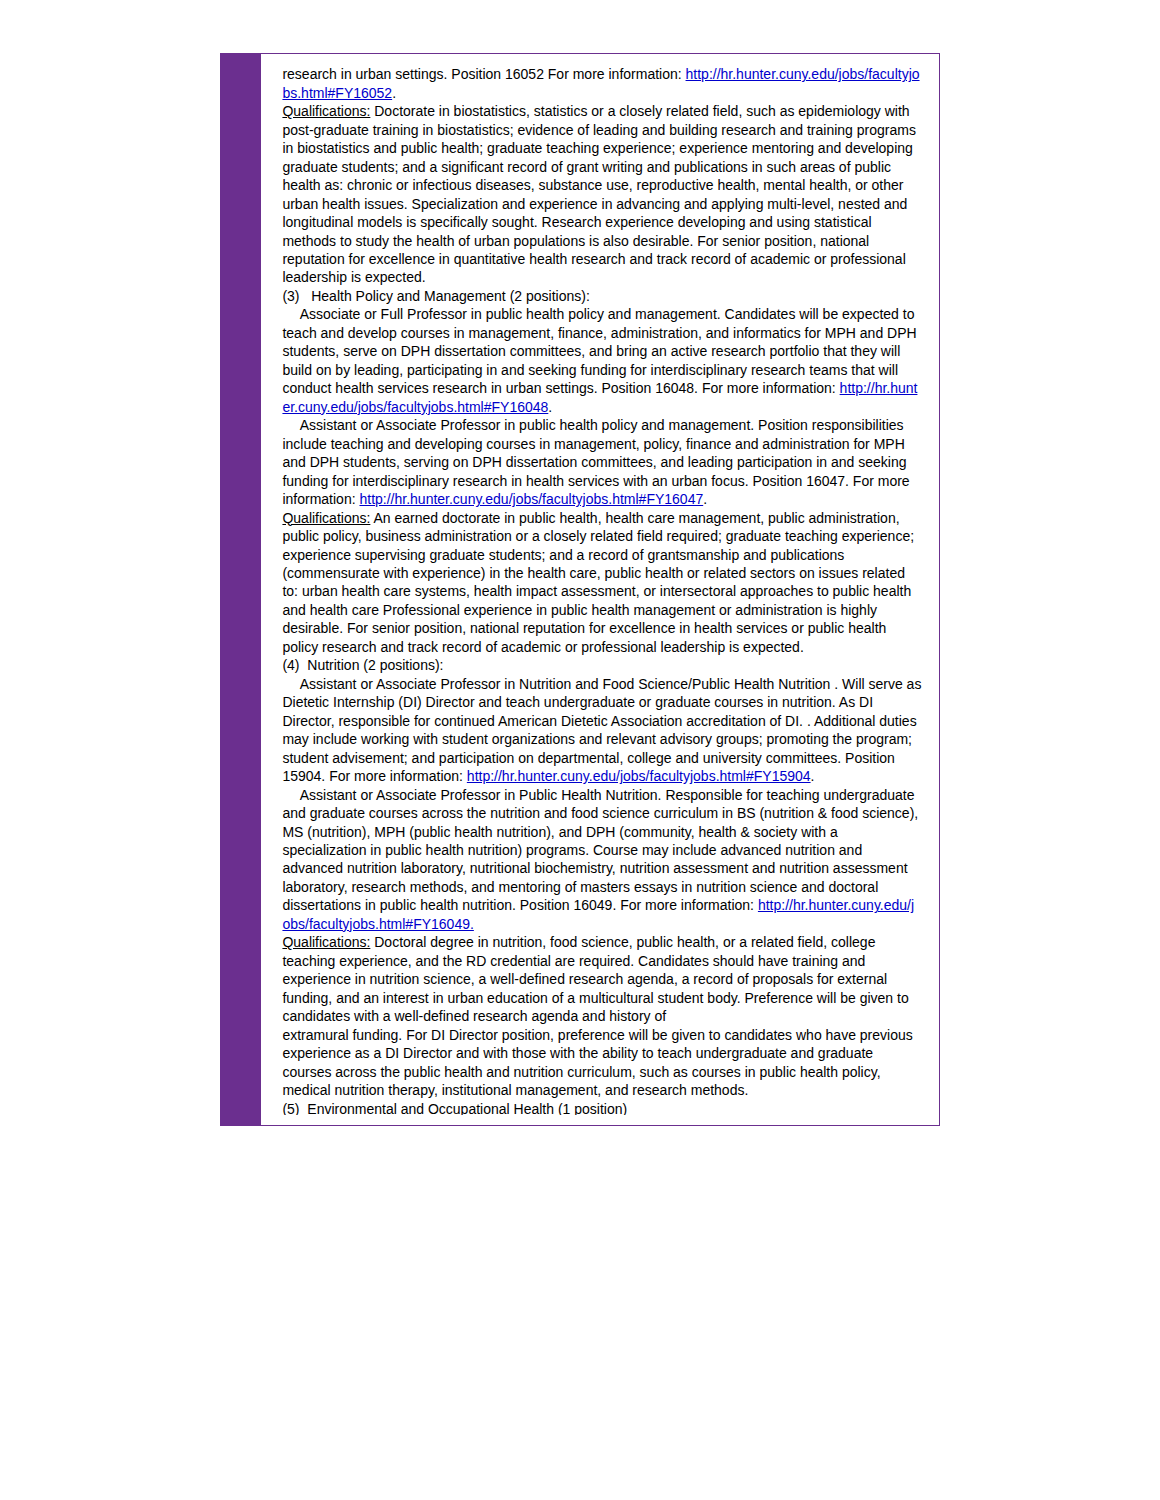research in urban settings. Position 16052 For more information: http://hr.hunter.cuny.edu/jobs/facultyjobs.html#FY16052.
Qualifications: Doctorate in biostatistics, statistics or a closely related field, such as epidemiology with post-graduate training in biostatistics; evidence of leading and building research and training programs in biostatistics and public health; graduate teaching experience; experience mentoring and developing graduate students; and a significant record of grant writing and publications in such areas of public health as: chronic or infectious diseases, substance use, reproductive health, mental health, or other urban health issues. Specialization and experience in advancing and applying multi-level, nested and longitudinal models is specifically sought. Research experience developing and using statistical methods to study the health of urban populations is also desirable. For senior position, national reputation for excellence in quantitative health research and track record of academic or professional leadership is expected.
(3) Health Policy and Management (2 positions):
Associate or Full Professor in public health policy and management. Candidates will be expected to teach and develop courses in management, finance, administration, and informatics for MPH and DPH students, serve on DPH dissertation committees, and bring an active research portfolio that they will build on by leading, participating in and seeking funding for interdisciplinary research teams that will conduct health services research in urban settings. Position 16048. For more information: http://hr.hunter.cuny.edu/jobs/facultyjobs.html#FY16048.
Assistant or Associate Professor in public health policy and management. Position responsibilities include teaching and developing courses in management, policy, finance and administration for MPH and DPH students, serving on DPH dissertation committees, and leading participation in and seeking funding for interdisciplinary research in health services with an urban focus. Position 16047. For more information: http://hr.hunter.cuny.edu/jobs/facultyjobs.html#FY16047.
Qualifications: An earned doctorate in public health, health care management, public administration, public policy, business administration or a closely related field required; graduate teaching experience; experience supervising graduate students; and a record of grantsmanship and publications (commensurate with experience) in the health care, public health or related sectors on issues related to: urban health care systems, health impact assessment, or intersectoral approaches to public health and health care Professional experience in public health management or administration is highly desirable. For senior position, national reputation for excellence in health services or public health policy research and track record of academic or professional leadership is expected.
(4) Nutrition (2 positions):
Assistant or Associate Professor in Nutrition and Food Science/Public Health Nutrition . Will serve as Dietetic Internship (DI) Director and teach undergraduate or graduate courses in nutrition. As DI Director, responsible for continued American Dietetic Association accreditation of DI. . Additional duties may include working with student organizations and relevant advisory groups; promoting the program; student advisement; and participation on departmental, college and university committees. Position 15904. For more information: http://hr.hunter.cuny.edu/jobs/facultyjobs.html#FY15904.
Assistant or Associate Professor in Public Health Nutrition. Responsible for teaching undergraduate and graduate courses across the nutrition and food science curriculum in BS (nutrition & food science), MS (nutrition), MPH (public health nutrition), and DPH (community, health & society with a specialization in public health nutrition) programs. Course may include advanced nutrition and advanced nutrition laboratory, nutritional biochemistry, nutrition assessment and nutrition assessment laboratory, research methods, and mentoring of masters essays in nutrition science and doctoral dissertations in public health nutrition. Position 16049. For more information: http://hr.hunter.cuny.edu/jobs/facultyjobs.html#FY16049.
Qualifications: Doctoral degree in nutrition, food science, public health, or a related field, college teaching experience, and the RD credential are required. Candidates should have training and experience in nutrition science, a well-defined research agenda, a record of proposals for external funding, and an interest in urban education of a multicultural student body. Preference will be given to candidates with a well-defined research agenda and history of
extramural funding. For DI Director position, preference will be given to candidates who have previous experience as a DI Director and with those with the ability to teach undergraduate and graduate courses across the public health and nutrition curriculum, such as courses in public health policy, medical nutrition therapy, institutional management, and research methods.
(5) Environmental and Occupational Health (1 position)